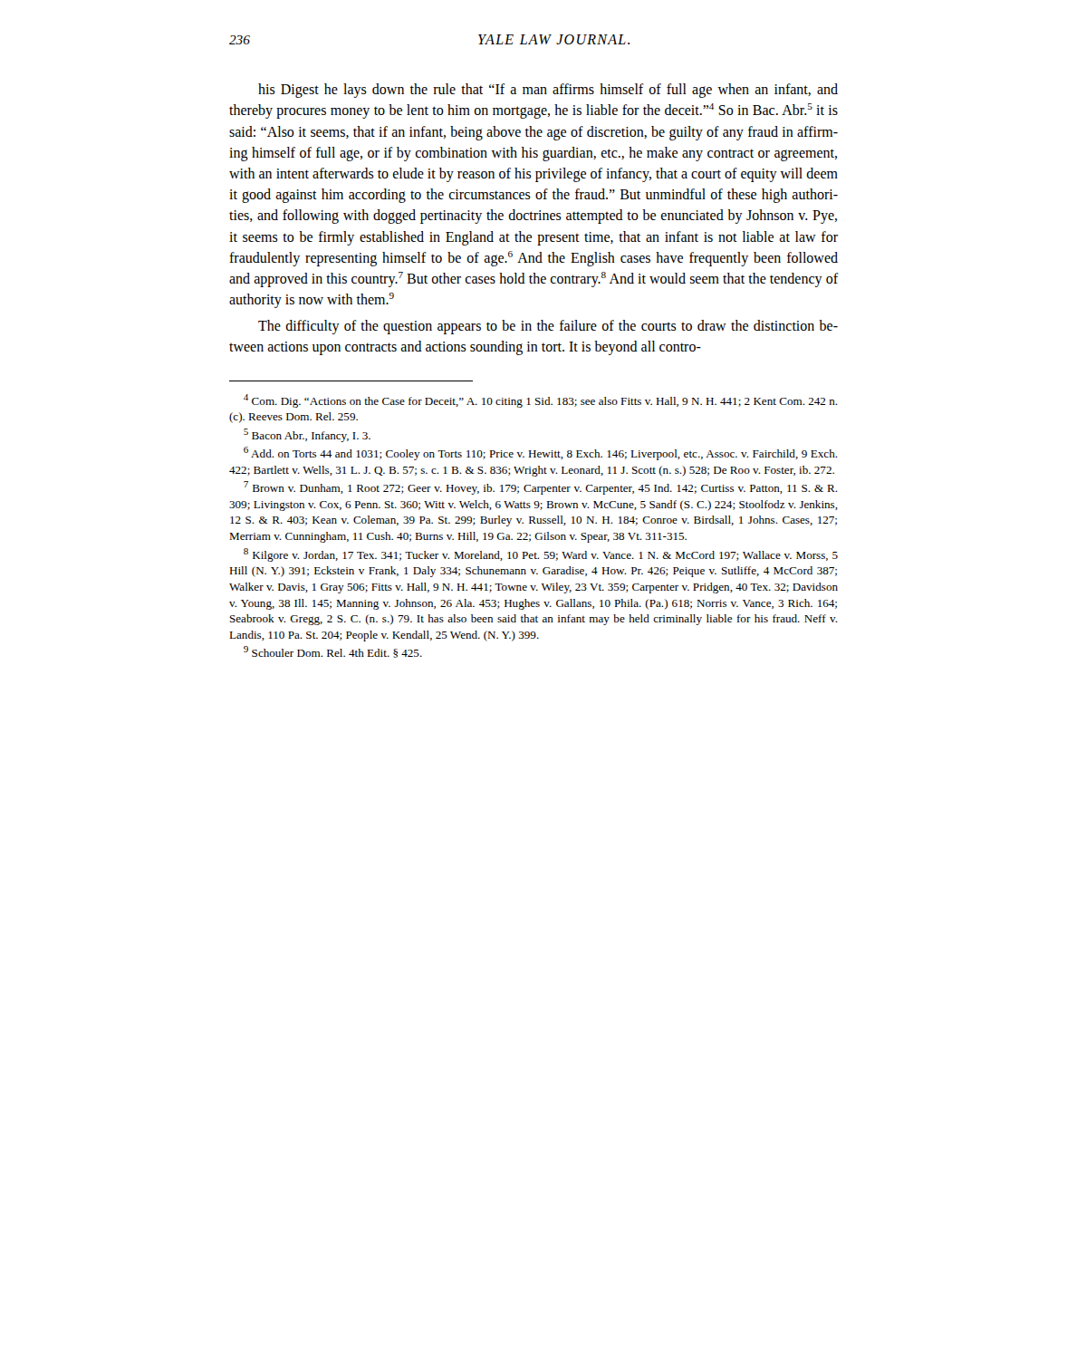236 Yale Law Journal.
his Digest he lays down the rule that “If a man affirms himself of full age when an infant, and thereby procures money to be lent to him on mortgage, he is liable for the deceit.”4 So in Bac. Abr.5 it is said: “Also it seems, that if an infant, being above the age of discretion, be guilty of any fraud in affirming himself of full age, or if by combination with his guardian, etc., he make any contract or agreement, with an intent afterwards to elude it by reason of his privilege of infancy, that a court of equity will deem it good against him according to the circumstances of the fraud.” But unmindful of these high authorities, and following with dogged pertinacity the doctrines attempted to be enunciated by Johnson v. Pye, it seems to be firmly established in England at the present time, that an infant is not liable at law for fraudulently representing himself to be of age.6 And the English cases have frequently been followed and approved in this country.7 But other cases hold the contrary.8 And it would seem that the tendency of authority is now with them.9
The difficulty of the question appears to be in the failure of the courts to draw the distinction between actions upon contracts and actions sounding in tort. It is beyond all contro-
4 Com. Dig. “Actions on the Case for Deceit,” A. 10 citing 1 Sid. 183; see also Fitts v. Hall, 9 N. H. 441; 2 Kent Com. 242 n. (c). Reeves Dom. Rel. 259.
5 Bacon Abr., Infancy, I. 3.
6 Add. on Torts 44 and 1031; Cooley on Torts 110; Price v. Hewitt, 8 Exch. 146; Liverpool, etc., Assoc. v. Fairchild, 9 Exch. 422; Bartlett v. Wells, 31 L. J. Q. B. 57; s. c. 1 B. & S. 836; Wright v. Leonard, 11 J. Scott (n. s.) 528; De Roo v. Foster, ib. 272.
7 Brown v. Dunham, 1 Root 272; Geer v. Hovey, ib. 179; Carpenter v. Carpenter, 45 Ind. 142; Curtiss v. Patton, 11 S. & R. 309; Livingston v. Cox, 6 Penn. St. 360; Witt v. Welch, 6 Watts 9; Brown v. McCune, 5 Sandf (S. C.) 224; Stoolfodz v. Jenkins, 12 S. & R. 403; Kean v. Coleman, 39 Pa. St. 299; Burley v. Russell, 10 N. H. 184; Conroe v. Birdsall, 1 Johns. Cases, 127; Merriam v. Cunningham, 11 Cush. 40; Burns v. Hill, 19 Ga. 22; Gilson v. Spear, 38 Vt. 311-315.
8 Kilgore v. Jordan, 17 Tex. 341; Tucker v. Moreland, 10 Pet. 59; Ward v. Vance. 1 N. & McCord 197; Wallace v. Morss, 5 Hill (N. Y.) 391; Eckstein v Frank, 1 Daly 334; Schunemann v. Garadise, 4 How. Pr. 426; Peique v. Sutliffe, 4 McCord 387; Walker v. Davis, 1 Gray 506; Fitts v. Hall, 9 N. H. 441; Towne v. Wiley, 23 Vt. 359; Carpenter v. Pridgen, 40 Tex. 32; Davidson v. Young, 38 Ill. 145; Manning v. Johnson, 26 Ala. 453; Hughes v. Gallans, 10 Phila. (Pa.) 618; Norris v. Vance, 3 Rich. 164; Seabrook v. Gregg, 2 S. C. (n. s.) 79. It has also been said that an infant may be held criminally liable for his fraud. Neff v. Landis, 110 Pa. St. 204; People v. Kendall, 25 Wend. (N. Y.) 399.
9 Schouler Dom. Rel. 4th Edit. § 425.